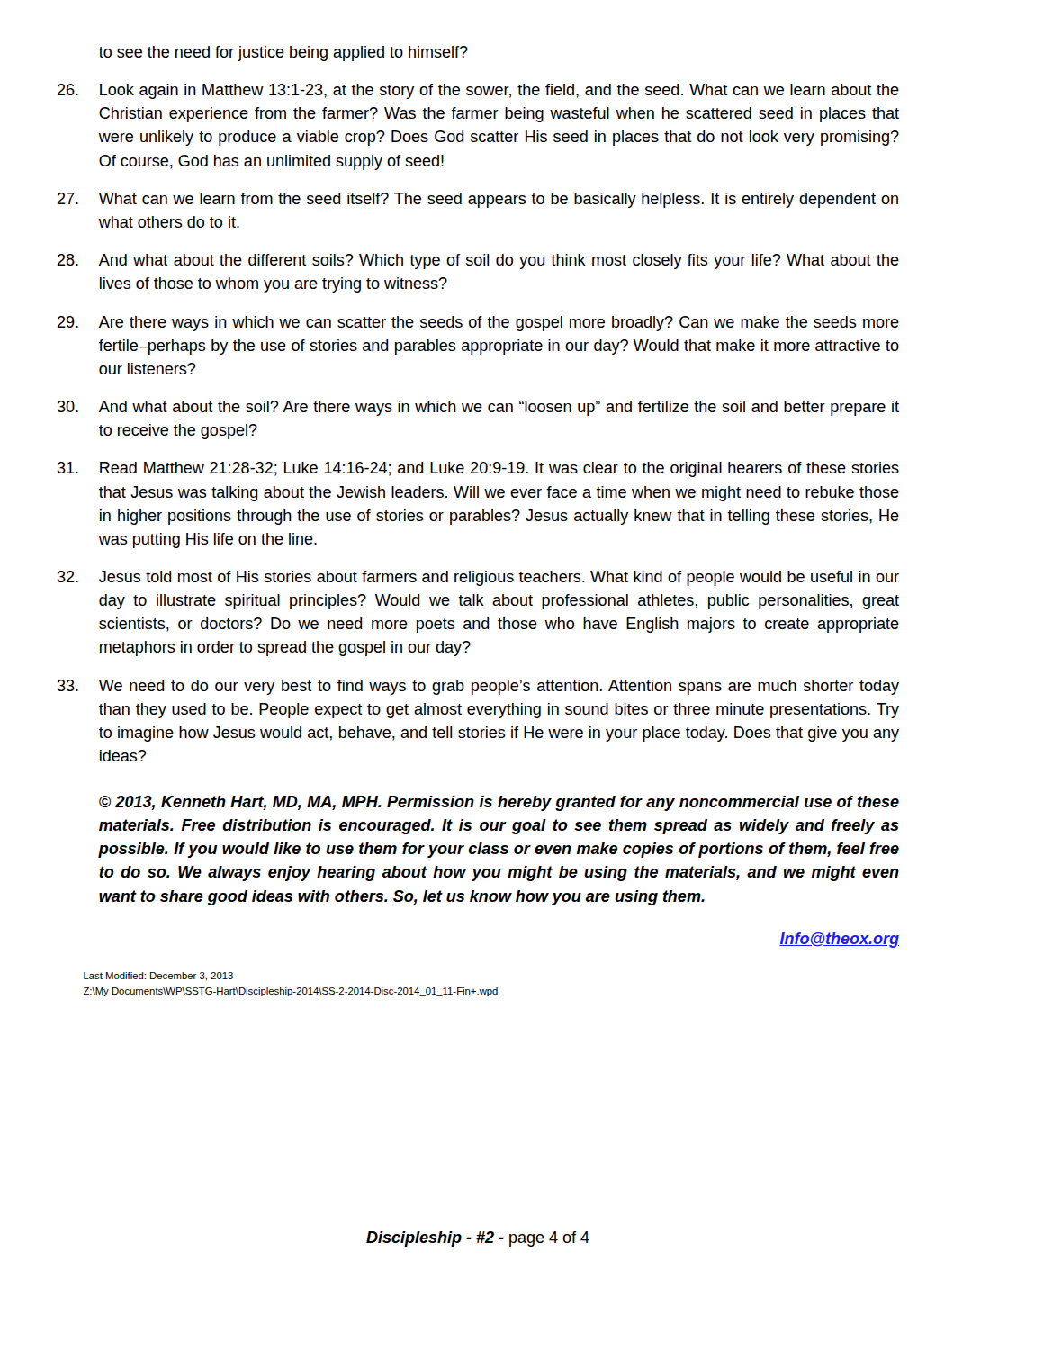to see the need for justice being applied to himself?
26. Look again in Matthew 13:1-23, at the story of the sower, the field, and the seed. What can we learn about the Christian experience from the farmer? Was the farmer being wasteful when he scattered seed in places that were unlikely to produce a viable crop? Does God scatter His seed in places that do not look very promising? Of course, God has an unlimited supply of seed!
27. What can we learn from the seed itself? The seed appears to be basically helpless. It is entirely dependent on what others do to it.
28. And what about the different soils? Which type of soil do you think most closely fits your life? What about the lives of those to whom you are trying to witness?
29. Are there ways in which we can scatter the seeds of the gospel more broadly? Can we make the seeds more fertile–perhaps by the use of stories and parables appropriate in our day? Would that make it more attractive to our listeners?
30. And what about the soil? Are there ways in which we can “loosen up” and fertilize the soil and better prepare it to receive the gospel?
31. Read Matthew 21:28-32; Luke 14:16-24; and Luke 20:9-19. It was clear to the original hearers of these stories that Jesus was talking about the Jewish leaders. Will we ever face a time when we might need to rebuke those in higher positions through the use of stories or parables? Jesus actually knew that in telling these stories, He was putting His life on the line.
32. Jesus told most of His stories about farmers and religious teachers. What kind of people would be useful in our day to illustrate spiritual principles? Would we talk about professional athletes, public personalities, great scientists, or doctors? Do we need more poets and those who have English majors to create appropriate metaphors in order to spread the gospel in our day?
33. We need to do our very best to find ways to grab people’s attention. Attention spans are much shorter today than they used to be. People expect to get almost everything in sound bites or three minute presentations. Try to imagine how Jesus would act, behave, and tell stories if He were in your place today. Does that give you any ideas?
© 2013, Kenneth Hart, MD, MA, MPH. Permission is hereby granted for any noncommercial use of these materials. Free distribution is encouraged. It is our goal to see them spread as widely and freely as possible. If you would like to use them for your class or even make copies of portions of them, feel free to do so. We always enjoy hearing about how you might be using the materials, and we might even want to share good ideas with others. So, let us know how you are using them.
Info@theox.org
Last Modified: December 3, 2013
Z:\My Documents\WP\SSTG-Hart\Discipleship-2014\SS-2-2014-Disc-2014_01_11-Fin+.wpd
Discipleship - #2 - page 4 of 4